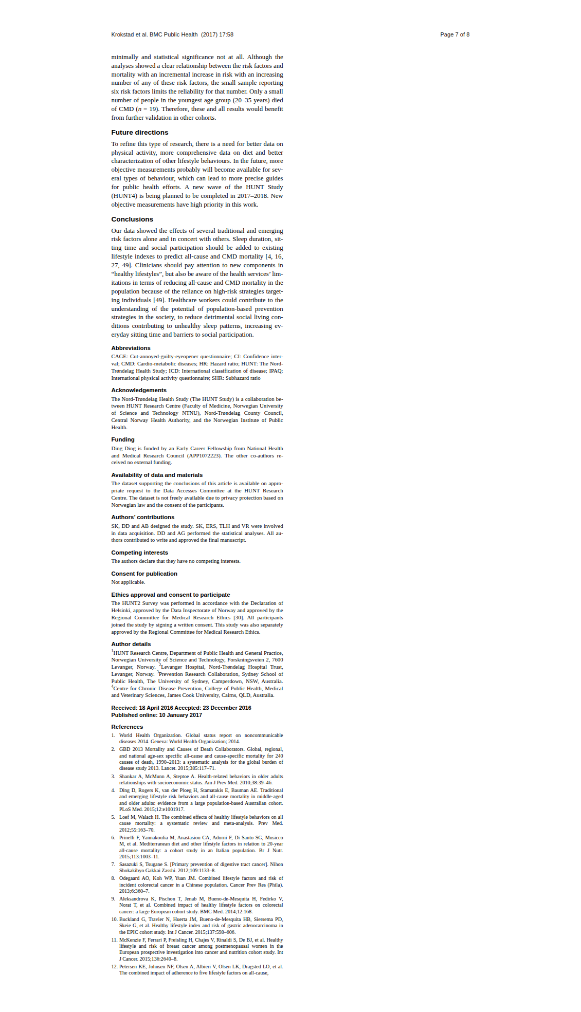Krokstad et al. BMC Public Health (2017) 17:58
Page 7 of 8
minimally and statistical significance not at all. Although the analyses showed a clear relationship between the risk factors and mortality with an incremental increase in risk with an increasing number of any of these risk factors, the small sample reporting six risk factors limits the reliability for that number. Only a small number of people in the youngest age group (20–35 years) died of CMD (n = 19). Therefore, these and all results would benefit from further validation in other cohorts.
Future directions
To refine this type of research, there is a need for better data on physical activity, more comprehensive data on diet and better characterization of other lifestyle behaviours. In the future, more objective measurements probably will become available for several types of behaviour, which can lead to more precise guides for public health efforts. A new wave of the HUNT Study (HUNT4) is being planned to be completed in 2017–2018. New objective measurements have high priority in this work.
Conclusions
Our data showed the effects of several traditional and emerging risk factors alone and in concert with others. Sleep duration, sitting time and social participation should be added to existing lifestyle indexes to predict all-cause and CMD mortality [4, 16, 27, 49]. Clinicians should pay attention to new components in “healthy lifestyles”, but also be aware of the health services’ limitations in terms of reducing all-cause and CMD mortality in the population because of the reliance on high-risk strategies targeting individuals [49]. Healthcare workers could contribute to the understanding of the potential of population-based prevention strategies in the society, to reduce detrimental social living conditions contributing to unhealthy sleep patterns, increasing everyday sitting time and barriers to social participation.
Abbreviations
CAGE: Cut-annoyed-guilty-eyeopener questionnaire; CI: Confidence interval; CMD: Cardio-metabolic diseases; HR: Hazard ratio; HUNT: The Nord-Trøndelag Health Study; ICD: International classification of disease; IPAQ: International physical activity questionnaire; SHR: Subhazard ratio
Acknowledgements
The Nord-Trøndelag Health Study (The HUNT Study) is a collaboration between HUNT Research Centre (Faculty of Medicine, Norwegian University of Science and Technology NTNU), Nord-Trøndelag County Council, Central Norway Health Authority, and the Norwegian Institute of Public Health.
Funding
Ding Ding is funded by an Early Career Fellowship from National Health and Medical Research Council (APP1072223). The other co-authors received no external funding.
Availability of data and materials
The dataset supporting the conclusions of this article is available on appropriate request to the Data Accesses Committee at the HUNT Research Centre. The dataset is not freely available due to privacy protection based on Norwegian law and the consent of the participants.
Authors’ contributions
SK, DD and AB designed the study. SK, ERS, TLH and VR were involved in data acquisition. DD and AG performed the statistical analyses. All authors contributed to write and approved the final manuscript.
Competing interests
The authors declare that they have no competing interests.
Consent for publication
Not applicable.
Ethics approval and consent to participate
The HUNT2 Survey was performed in accordance with the Declaration of Helsinki, approved by the Data Inspectorate of Norway and approved by the Regional Committee for Medical Research Ethics [30]. All participants joined the study by signing a written consent. This study was also separately approved by the Regional Committee for Medical Research Ethics.
Author details
1HUNT Research Centre, Department of Public Health and General Practice, Norwegian University of Science and Technology, Forskningsveien 2, 7600 Levanger, Norway. 2Levanger Hospital, Nord-Trøndelag Hospital Trust, Levanger, Norway. 3Prevention Research Collaboration, Sydney School of Public Health, The University of Sydney, Camperdown, NSW, Australia. 4Centre for Chronic Disease Prevention, College of Public Health, Medical and Veterinary Sciences, James Cook University, Cairns, QLD, Australia.
Received: 18 April 2016 Accepted: 23 December 2016 Published online: 10 January 2017
References
World Health Organization. Global status report on noncommunicable diseases 2014. Geneva: World Health Organization; 2014.
GBD 2013 Mortality and Causes of Death Collaborators. Global, regional, and national age-sex specific all-cause and cause-specific mortality for 240 causes of death, 1990–2013: a systematic analysis for the global burden of disease study 2013. Lancet. 2015;385:117–71.
Shankar A, McMunn A, Steptoe A. Health-related behaviors in older adults relationships with socioeconomic status. Am J Prev Med. 2010;38:39–46.
Ding D, Rogers K, van der Ploeg H, Stamatakis E, Bauman AE. Traditional and emerging lifestyle risk behaviors and all-cause mortality in middle-aged and older adults: evidence from a large population-based Australian cohort. PLoS Med. 2015;12:e1001917.
Loef M, Walach H. The combined effects of healthy lifestyle behaviors on all cause mortality: a systematic review and meta-analysis. Prev Med. 2012;55:163–70.
Prinelli F, Yannakoulia M, Anastasiou CA, Adorni F, Di Santo SG, Musicco M, et al. Mediterranean diet and other lifestyle factors in relation to 20-year all-cause mortality: a cohort study in an Italian population. Br J Nutr. 2015;113:1003–11.
Sasazuki S, Tsugane S. [Primary prevention of digestive tract cancer]. Nihon Shokakibyo Gakkai Zasshi. 2012;109:1133–8.
Odegaard AO, Koh WP, Yuan JM. Combined lifestyle factors and risk of incident colorectal cancer in a Chinese population. Cancer Prev Res (Phila). 2013;6:360–7.
Aleksandrova K, Pischon T, Jenab M, Bueno-de-Mesquita H, Fedirko V, Norat T, et al. Combined impact of healthy lifestyle factors on colorectal cancer: a large European cohort study. BMC Med. 2014;12:168.
Buckland G, Travier N, Huerta JM, Bueno-de-Mesquita HB, Siersema PD, Skeie G, et al. Healthy lifestyle index and risk of gastric adenocarcinoma in the EPIC cohort study. Int J Cancer. 2015;137:598–606.
McKenzie F, Ferrari P, Freisling H, Chajes V, Rinaldi S, De BJ, et al. Healthy lifestyle and risk of breast cancer among postmenopausal women in the European prospective investigation into cancer and nutrition cohort study. Int J Cancer. 2015;136:2640–8.
Petersen KE, Johnsen NF, Olsen A, Albieri V, Olsen LK, Dragsted LO, et al. The combined impact of adherence to five lifestyle factors on all-cause,